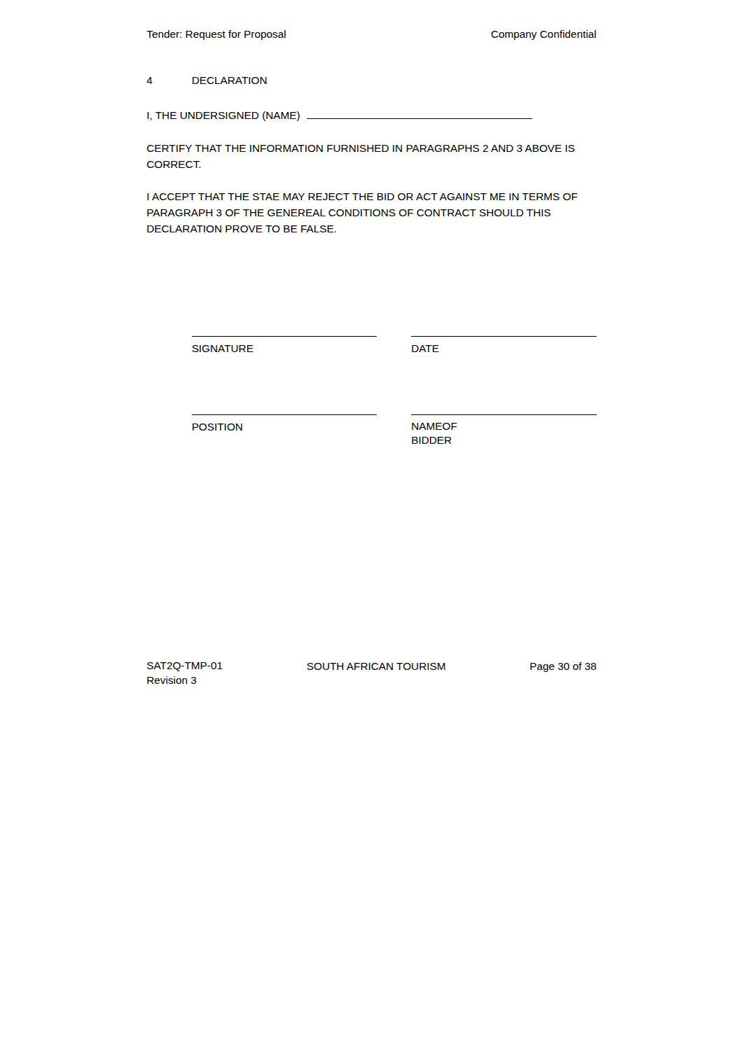Tender: Request for Proposal
Company Confidential
4 DECLARATION
I, THE UNDERSIGNED (NAME)
CERTIFY THAT THE INFORMATION FURNISHED IN PARAGRAPHS 2 AND 3 ABOVE IS CORRECT.
I ACCEPT THAT THE STAE MAY REJECT THE BID OR ACT AGAINST ME IN TERMS OF PARAGRAPH 3 OF THE GENEREAL CONDITIONS OF CONTRACT SHOULD THIS DECLARATION PROVE TO BE FALSE.
SIGNATURE
DATE
POSITION
NAMEOF
BIDDER
SAT2Q-TMP-01
Revision 3
SOUTH AFRICAN TOURISM
Page 30 of 38